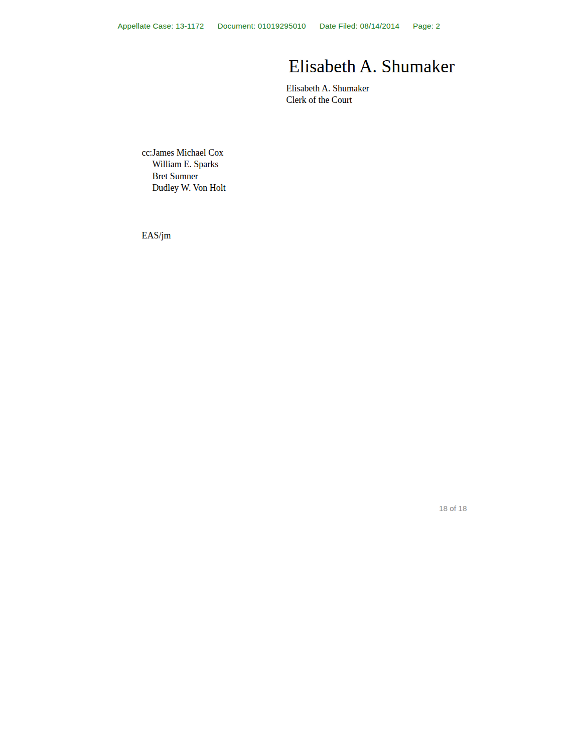Appellate Case: 13-1172 Document: 01019295010 Date Filed: 08/14/2014 Page: 2
Elisabeth A. Shumaker
Elisabeth A. Shumaker
Clerk of the Court
| cc: | James Michael Cox William E. Sparks Bret Sumner Dudley W. Von Holt |
EAS/jm
18 of 18